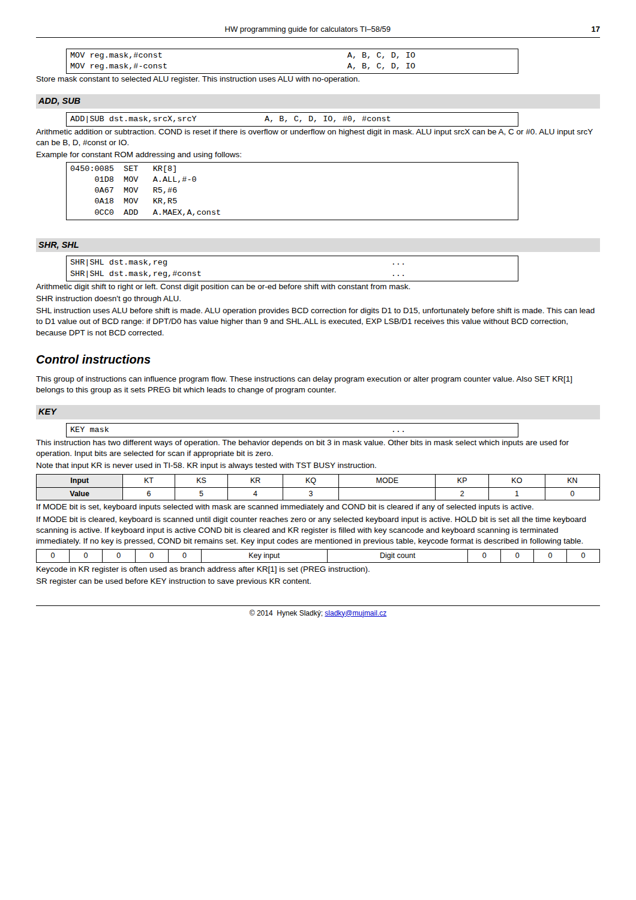HW programming guide for calculators TI–58/59 17
MOV reg.mask,#const A, B, C, D, IO MOV reg.mask,#-const A, B, C, D, IO
Store mask constant to selected ALU register. This instruction uses ALU with no-operation.
ADD, SUB
ADD|SUB dst.mask,srcX,srcY A, B, C, D, IO, #0, #const
Arithmetic addition or subtraction. COND is reset if there is overflow or underflow on highest digit in mask. ALU input srcX can be A, C or #0. ALU input srcY can be B, D, #const or IO.
Example for constant ROM addressing and using follows:
0450:0085 SET KR[8] 01D8 MOV A.ALL,#-0 0A67 MOV R5,#6 0A18 MOV KR,R5 0CC0 ADD A.MAEX,A,const
SHR, SHL
SHR|SHL dst.mask,reg ... SHR|SHL dst.mask,reg,#const ...
Arithmetic digit shift to right or left. Const digit position can be or-ed before shift with constant from mask.
SHR instruction doesn't go through ALU.
SHL instruction uses ALU before shift is made. ALU operation provides BCD correction for digits D1 to D15, unfortunately before shift is made. This can lead to D1 value out of BCD range: if DPT/D0 has value higher than 9 and SHL.ALL is executed, EXP LSB/D1 receives this value without BCD correction, because DPT is not BCD corrected.
Control instructions
This group of instructions can influence program flow. These instructions can delay program execution or alter program counter value. Also SET KR[1] belongs to this group as it sets PREG bit which leads to change of program counter.
KEY
KEY mask ...
This instruction has two different ways of operation. The behavior depends on bit 3 in mask value. Other bits in mask select which inputs are used for operation. Input bits are selected for scan if appropriate bit is zero.
Note that input KR is never used in TI-58. KR input is always tested with TST BUSY instruction.
| Input | KT | KS | KR | KQ | MODE | KP | KO | KN |
| Value | 6 | 5 | 4 | 3 | | 2 | 1 | 0 |
If MODE bit is set, keyboard inputs selected with mask are scanned immediately and COND bit is cleared if any of selected inputs is active.
If MODE bit is cleared, keyboard is scanned until digit counter reaches zero or any selected keyboard input is active. HOLD bit is set all the time keyboard scanning is active. If keyboard input is active COND bit is cleared and KR register is filled with key scancode and keyboard scanning is terminated immediately. If no key is pressed, COND bit remains set. Key input codes are mentioned in previous table, keycode format is described in following table.
| 0 | 0 | 0 | 0 | 0 | Key input | Digit count | 0 | 0 | 0 | 0 |
Keycode in KR register is often used as branch address after KR[1] is set (PREG instruction).
SR register can be used before KEY instruction to save previous KR content.
© 2014 Hynek Sladký; sladky@mujmail.cz